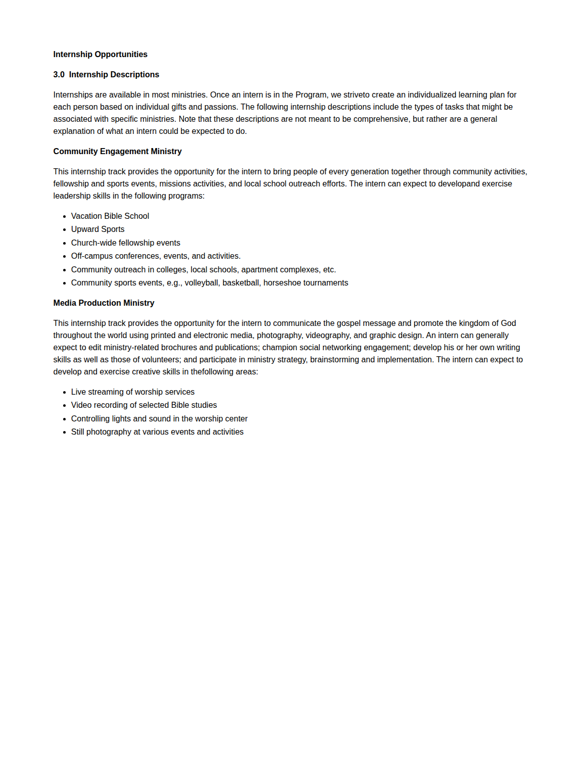Internship Opportunities
3.0 Internship Descriptions
Internships are available in most ministries. Once an intern is in the Program, we striveto create an individualized learning plan for each person based on individual gifts and passions. The following internship descriptions include the types of tasks that might be associated with specific ministries. Note that these descriptions are not meant to be comprehensive, but rather are a general explanation of what an intern could be expected to do.
Community Engagement Ministry
This internship track provides the opportunity for the intern to bring people of every generation together through community activities, fellowship and sports events, missions activities, and local school outreach efforts. The intern can expect to developand exercise leadership skills in the following programs:
Vacation Bible School
Upward Sports
Church-wide fellowship events
Off-campus conferences, events, and activities.
Community outreach in colleges, local schools, apartment complexes, etc.
Community sports events, e.g., volleyball, basketball, horseshoe tournaments
Media Production Ministry
This internship track provides the opportunity for the intern to communicate the gospel message and promote the kingdom of God throughout the world using printed and electronic media, photography, videography, and graphic design. An intern can generally expect to edit ministry-related brochures and publications; champion social networking engagement; develop his or her own writing skills as well as those of volunteers; and participate in ministry strategy, brainstorming and implementation. The intern can expect to develop and exercise creative skills in thefollowing areas:
Live streaming of worship services
Video recording of selected Bible studies
Controlling lights and sound in the worship center
Still photography at various events and activities